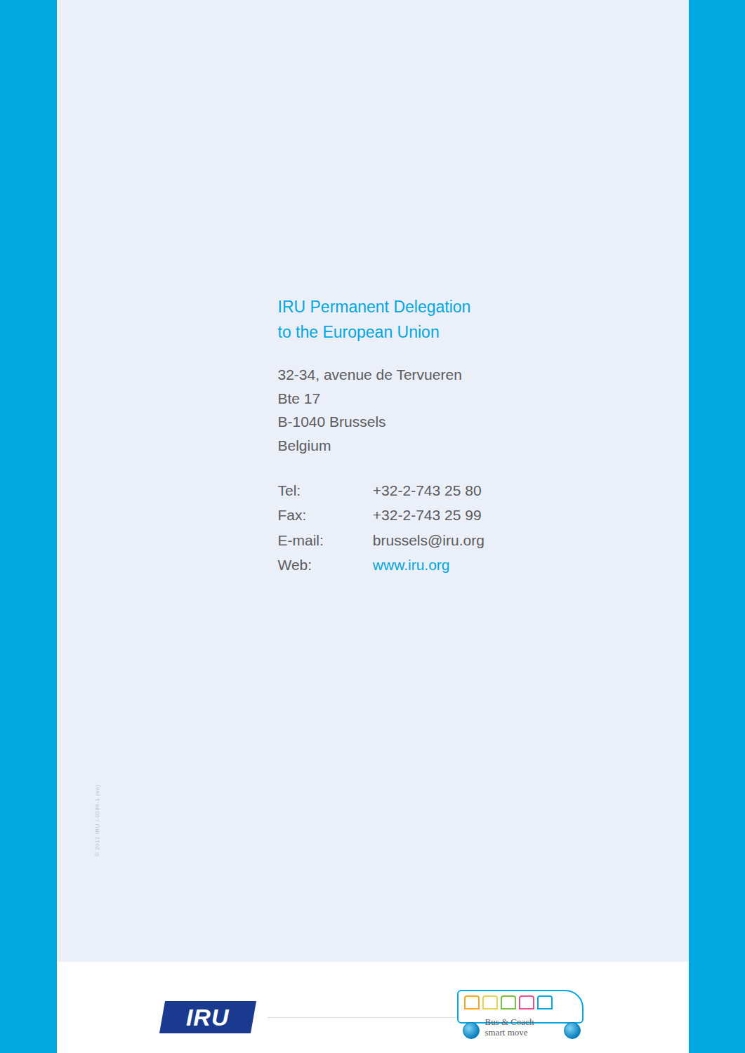IRU Permanent Delegation
to the European Union
32-34, avenue de Tervueren
Bte 17
B-1040 Brussels
Belgium
| Tel: | +32-2-743 25 80 |
| Fax: | +32-2-743 25 99 |
| E-mail: | brussels@iru.org |
| Web: | www.iru.org |
© 2012 IRU I-0286-1 (en)
IRU
Bus & Coach
smart move